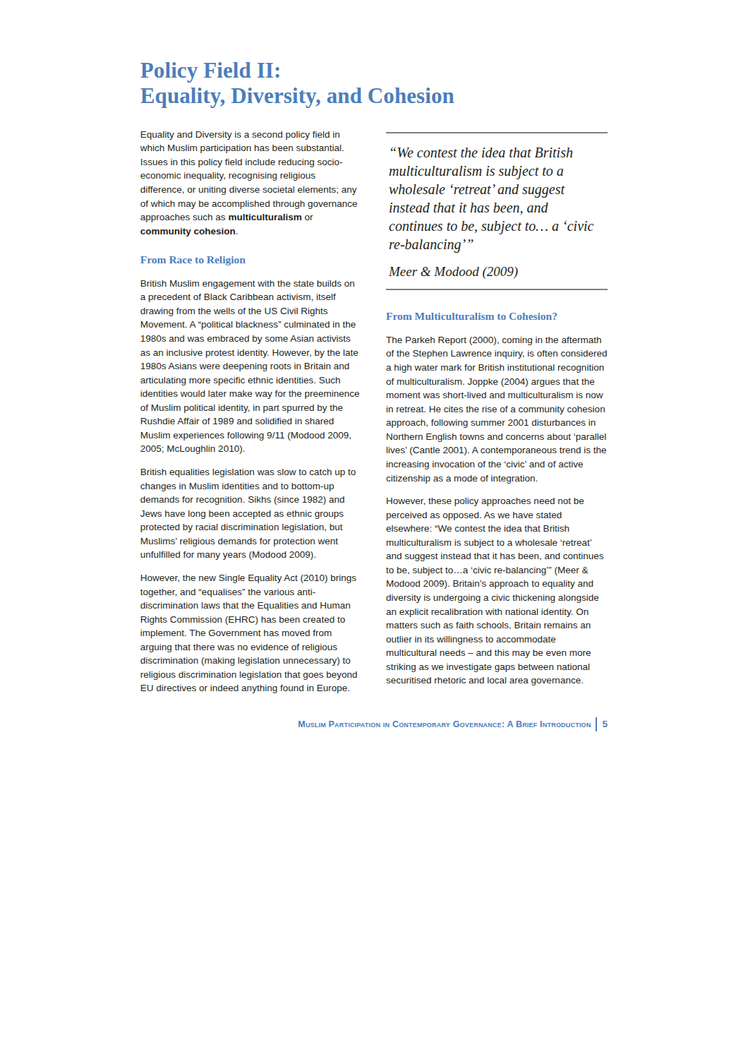Policy Field II:
Equality, Diversity, and Cohesion
Equality and Diversity is a second policy field in which Muslim participation has been substantial. Issues in this policy field include reducing socio-economic inequality, recognising religious difference, or uniting diverse societal elements; any of which may be accomplished through governance approaches such as multiculturalism or community cohesion.
From Race to Religion
British Muslim engagement with the state builds on a precedent of Black Caribbean activism, itself drawing from the wells of the US Civil Rights Movement. A “political blackness” culminated in the 1980s and was embraced by some Asian activists as an inclusive protest identity. However, by the late 1980s Asians were deepening roots in Britain and articulating more specific ethnic identities. Such identities would later make way for the preeminence of Muslim political identity, in part spurred by the Rushdie Affair of 1989 and solidified in shared Muslim experiences following 9/11 (Modood 2009, 2005; McLoughlin 2010).
British equalities legislation was slow to catch up to changes in Muslim identities and to bottom-up demands for recognition. Sikhs (since 1982) and Jews have long been accepted as ethnic groups protected by racial discrimination legislation, but Muslims’ religious demands for protection went unfulfilled for many years (Modood 2009).
However, the new Single Equality Act (2010) brings together, and “equalises” the various anti-discrimination laws that the Equalities and Human Rights Commission (EHRC) has been created to implement. The Government has moved from arguing that there was no evidence of religious discrimination (making legislation unnecessary) to religious discrimination legislation that goes beyond EU directives or indeed anything found in Europe.
“We contest the idea that British multiculturalism is subject to a wholesale ‘retreat’ and suggest instead that it has been, and continues to be, subject to… a ‘civic re-balancing’”
Meer & Modood (2009)
From Multiculturalism to Cohesion?
The Parkeh Report (2000), coming in the aftermath of the Stephen Lawrence inquiry, is often considered a high water mark for British institutional recognition of multiculturalism. Joppke (2004) argues that the moment was short-lived and multiculturalism is now in retreat. He cites the rise of a community cohesion approach, following summer 2001 disturbances in Northern English towns and concerns about ‘parallel lives’ (Cantle 2001). A contemporaneous trend is the increasing invocation of the ‘civic’ and of active citizenship as a mode of integration.
However, these policy approaches need not be perceived as opposed. As we have stated elsewhere: “We contest the idea that British multiculturalism is subject to a wholesale ‘retreat’ and suggest instead that it has been, and continues to be, subject to…a ‘civic re-balancing’” (Meer & Modood 2009). Britain’s approach to equality and diversity is undergoing a civic thickening alongside an explicit recalibration with national identity. On matters such as faith schools, Britain remains an outlier in its willingness to accommodate multicultural needs – and this may be even more striking as we investigate gaps between national securitised rhetoric and local area governance.
Muslim Participation in Contemporary Governance: A Brief Introduction 5